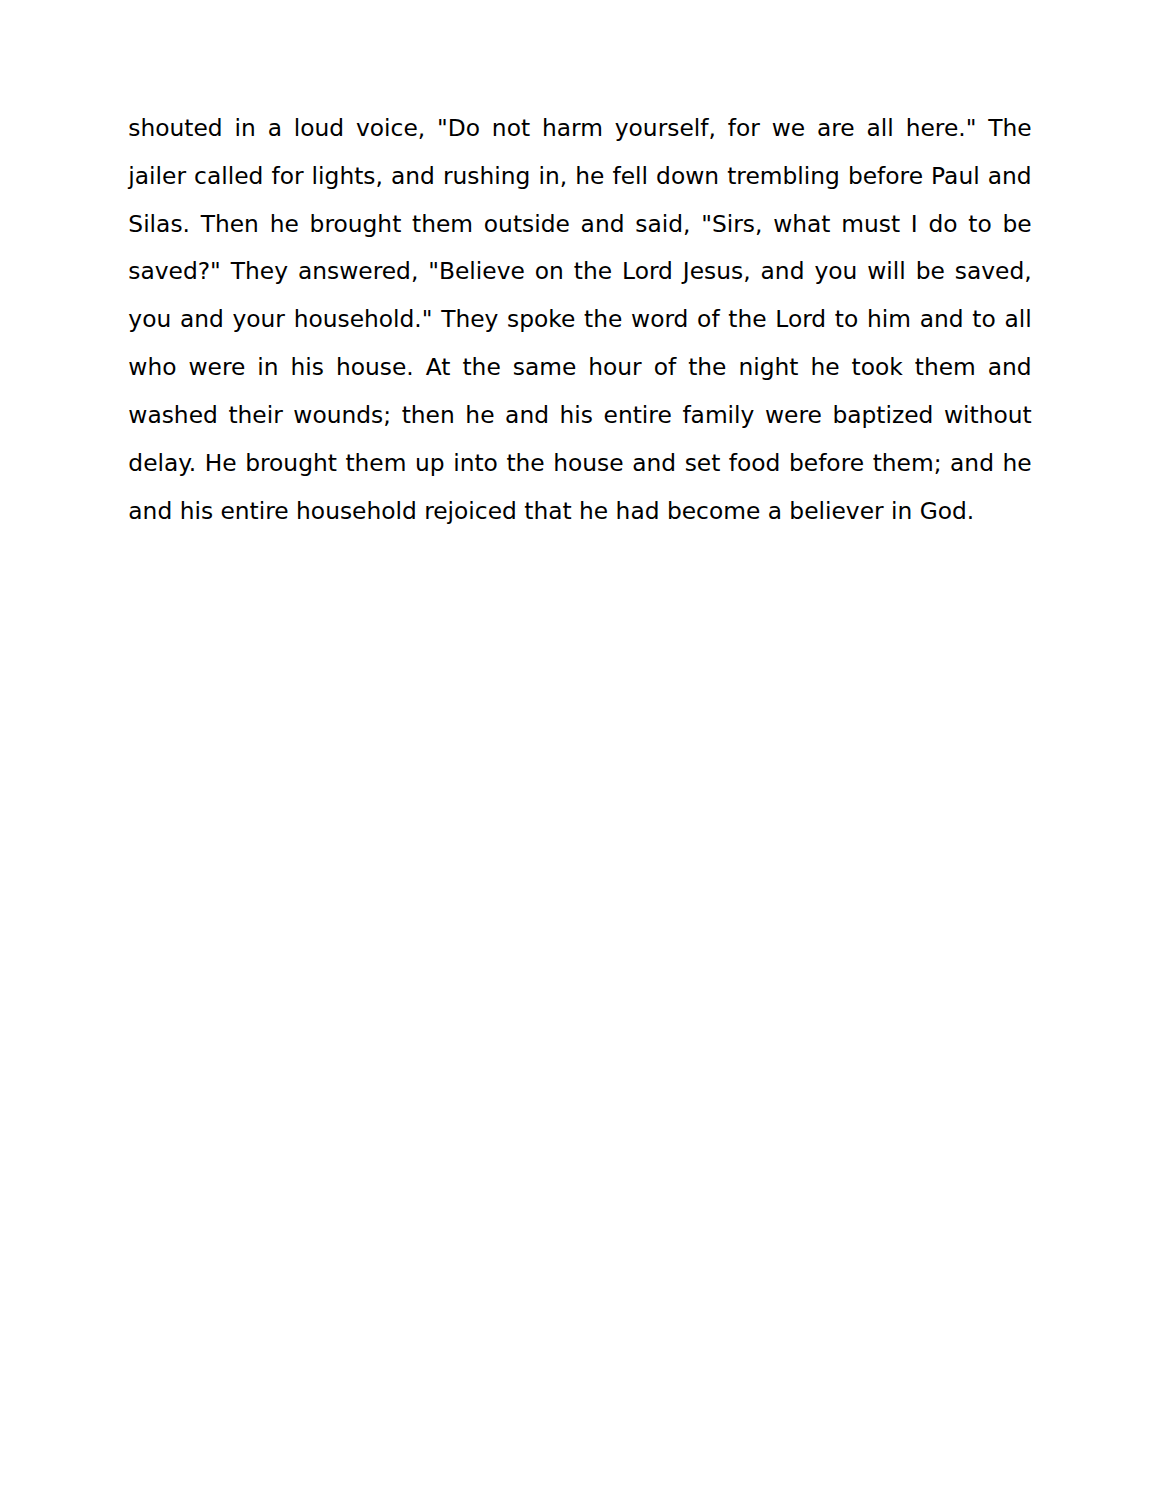shouted in a loud voice, "Do not harm yourself, for we are all here." The jailer called for lights, and rushing in, he fell down trembling before Paul and Silas. Then he brought them outside and said, "Sirs, what must I do to be saved?" They answered, "Believe on the Lord Jesus, and you will be saved, you and your household." They spoke the word of the Lord to him and to all who were in his house. At the same hour of the night he took them and washed their wounds; then he and his entire family were baptized without delay. He brought them up into the house and set food before them; and he and his entire household rejoiced that he had become a believer in God.